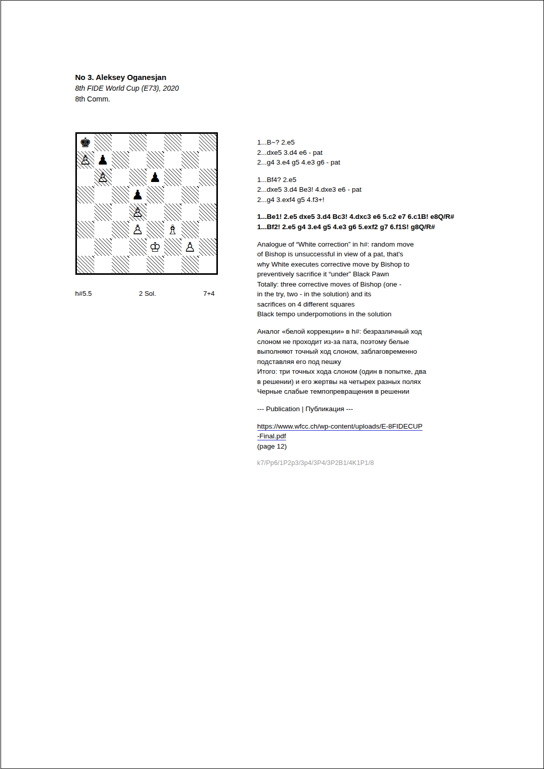No 3. Aleksey Oganesjan
8th FIDE World Cup (E73), 2020
8th Comm.
| ♚ | | | | | | | |
| ♙ | ♟ | | | | | | |
| | ♙ | | | ♟ | | | |
| | | | ♟ | | | | |
| | | | ♙ | | | | |
| | | | ♙ | | ♗ | | |
| | | | | ♔ | | ♙ | |
h#5.5 2 Sol. 7+4
1...B~? 2.e5
2...dxe5 3.d4 e6 - pat
2...g4 3.e4 g5 4.e3 g6 - pat
1...Bf4? 2.e5
2...dxe5 3.d4 Be3! 4.dxe3 e6 - pat
2...g4 3.exf4 g5 4.f3+!
1...Be1! 2.e5 dxe5 3.d4 Bc3! 4.dxc3 e6 5.c2 e7 6.c1B! e8Q/R#
1...Bf2! 2.e5 g4 3.e4 g5 4.e3 g6 5.exf2 g7 6.f1S! g8Q/R#
Analogue of “White correction” in h#: random move
of Bishop is unsuccessful in view of a pat, that's
why White executes corrective move by Bishop to
preventively sacrifice it “under” Black Pawn
Totally: three corrective moves of Bishop (one -
in the try, two - in the solution) and its
sacrifices on 4 different squares
Black tempo underpomotions in the solution
Аналог «белой коррекции» в h#: безразличный ход
слоном не проходит из-за пата, поэтому белые
выполняют точный ход слоном, заблаговременно
подставляя его под пешку
Итого: три точных хода слоном (один в попытке, два
в решении) и его жертвы на четырех разных полях
Черные слабые темпопревращения в решении
--- Publication | Публикация ---
https://www.wfcc.ch/wp-content/uploads/E-8FIDECUP
-Final.pdf
(page 12)
k7/Pp6/1P2p3/3p4/3P4/3P2B1/4K1P1/8